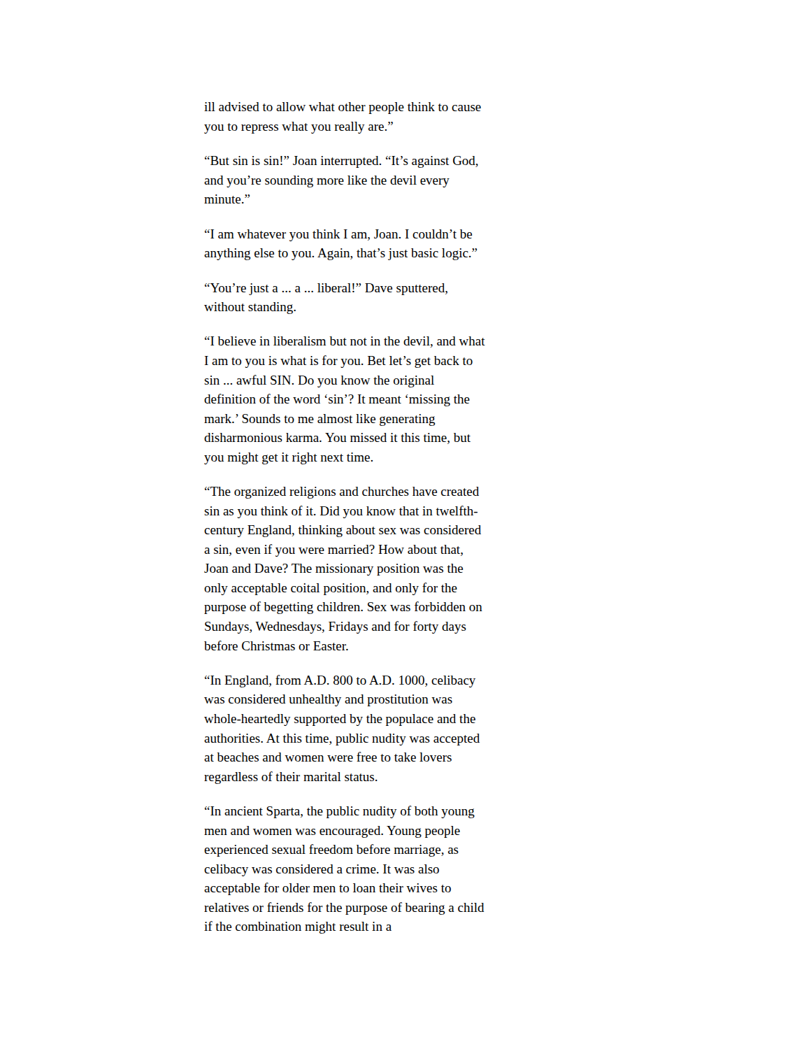ill advised to allow what other people think to cause you to repress what you really are.”
“But sin is sin!” Joan interrupted. “It’s against God, and you’re sounding more like the devil every minute.”
“I am whatever you think I am, Joan. I couldn’t be anything else to you. Again, that’s just basic logic.”
“You’re just a ... a ... liberal!” Dave sputtered, without standing.
“I believe in liberalism but not in the devil, and what I am to you is what is for you. Bet let’s get back to sin ... awful SIN. Do you know the original definition of the word ‘sin’? It meant ‘missing the mark.’ Sounds to me almost like generating disharmonious karma. You missed it this time, but you might get it right next time.
“The organized religions and churches have created sin as you think of it. Did you know that in twelfth-century England, thinking about sex was considered a sin, even if you were married? How about that, Joan and Dave? The missionary position was the only acceptable coital position, and only for the purpose of begetting children. Sex was forbidden on Sundays, Wednesdays, Fridays and for forty days before Christmas or Easter.
“In England, from A.D. 800 to A.D. 1000, celibacy was considered unhealthy and prostitution was whole-heartedly supported by the populace and the authorities. At this time, public nudity was accepted at beaches and women were free to take lovers regardless of their marital status.
“In ancient Sparta, the public nudity of both young men and women was encouraged. Young people experienced sexual freedom before marriage, as celibacy was considered a crime. It was also acceptable for older men to loan their wives to relatives or friends for the purpose of bearing a child if the combination might result in a